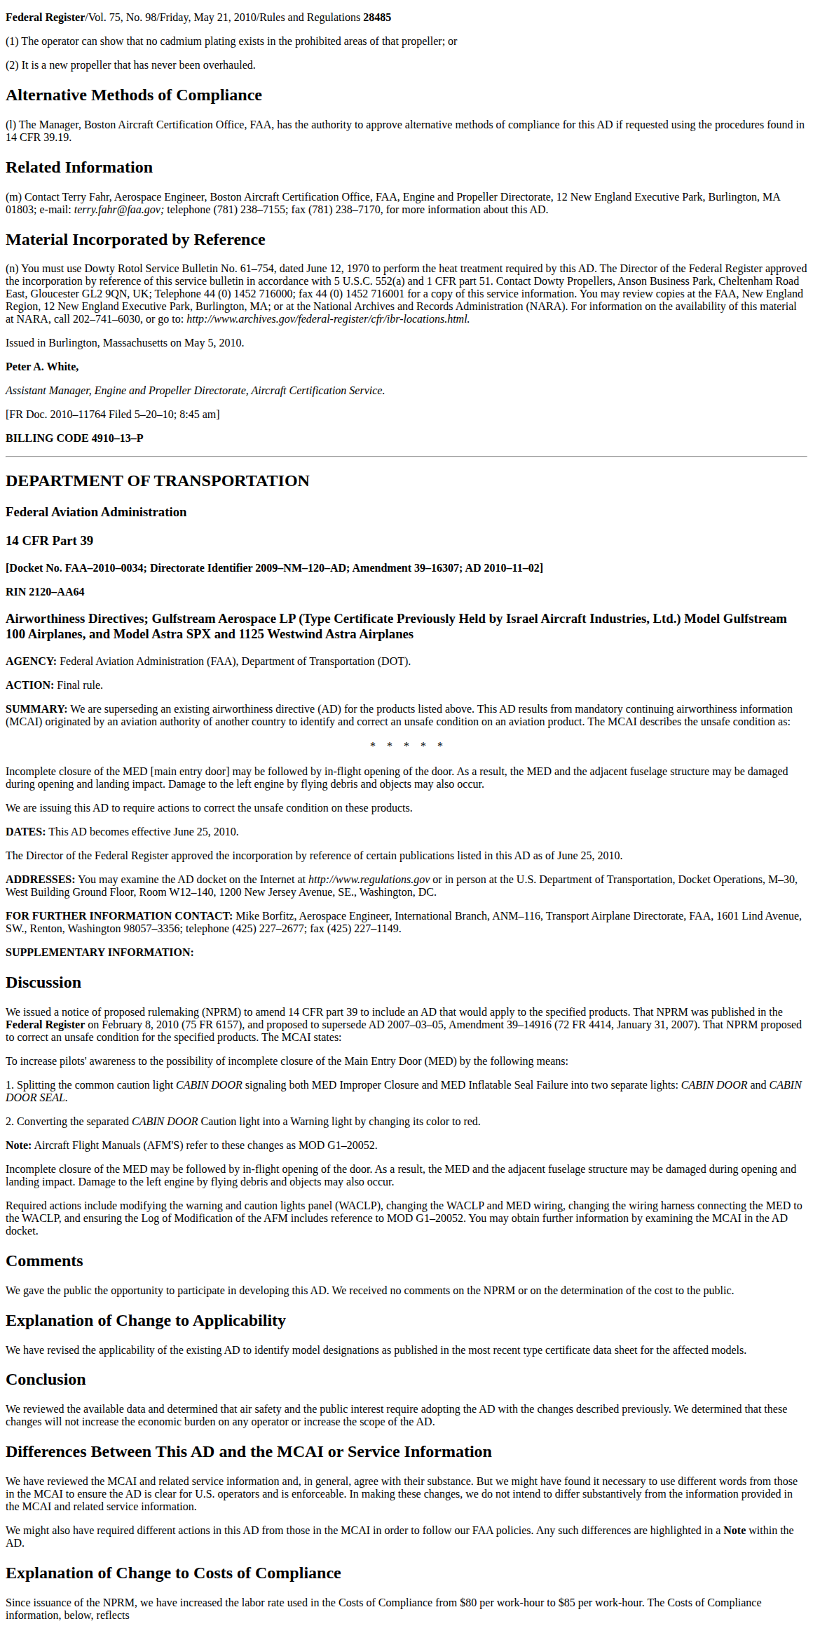Federal Register/Vol. 75, No. 98/Friday, May 21, 2010/Rules and Regulations 28485
(1) The operator can show that no cadmium plating exists in the prohibited areas of that propeller; or
(2) It is a new propeller that has never been overhauled.
Alternative Methods of Compliance
(l) The Manager, Boston Aircraft Certification Office, FAA, has the authority to approve alternative methods of compliance for this AD if requested using the procedures found in 14 CFR 39.19.
Related Information
(m) Contact Terry Fahr, Aerospace Engineer, Boston Aircraft Certification Office, FAA, Engine and Propeller Directorate, 12 New England Executive Park, Burlington, MA 01803; e-mail: terry.fahr@faa.gov; telephone (781) 238–7155; fax (781) 238–7170, for more information about this AD.
Material Incorporated by Reference
(n) You must use Dowty Rotol Service Bulletin No. 61–754, dated June 12, 1970 to perform the heat treatment required by this AD. The Director of the Federal Register approved the incorporation by reference of this service bulletin in accordance with 5 U.S.C. 552(a) and 1 CFR part 51. Contact Dowty Propellers, Anson Business Park, Cheltenham Road East, Gloucester GL2 9QN, UK; Telephone 44 (0) 1452 716000; fax 44 (0) 1452 716001 for a copy of this service information. You may review copies at the FAA, New England Region, 12 New England Executive Park, Burlington, MA; or at the National Archives and Records Administration (NARA). For information on the availability of this material at NARA, call 202–741–6030, or go to: http://www.archives.gov/federal-register/cfr/ibr-locations.html.
Issued in Burlington, Massachusetts on May 5, 2010.
Peter A. White,
Assistant Manager, Engine and Propeller Directorate, Aircraft Certification Service.
[FR Doc. 2010–11764 Filed 5–20–10; 8:45 am]
BILLING CODE 4910–13–P
DEPARTMENT OF TRANSPORTATION
Federal Aviation Administration
14 CFR Part 39
[Docket No. FAA–2010–0034; Directorate Identifier 2009–NM–120–AD; Amendment 39–16307; AD 2010–11–02]
RIN 2120–AA64
Airworthiness Directives; Gulfstream Aerospace LP (Type Certificate Previously Held by Israel Aircraft Industries, Ltd.) Model Gulfstream 100 Airplanes, and Model Astra SPX and 1125 Westwind Astra Airplanes
AGENCY: Federal Aviation Administration (FAA), Department of Transportation (DOT).
ACTION: Final rule.
SUMMARY: We are superseding an existing airworthiness directive (AD) for the products listed above. This AD results from mandatory continuing airworthiness information (MCAI) originated by an aviation authority of another country to identify and correct an unsafe condition on an aviation product. The MCAI describes the unsafe condition as:
*　*　*　*　*
Incomplete closure of the MED [main entry door] may be followed by in-flight opening of the door. As a result, the MED and the adjacent fuselage structure may be damaged during opening and landing impact. Damage to the left engine by flying debris and objects may also occur.
We are issuing this AD to require actions to correct the unsafe condition on these products.
DATES: This AD becomes effective June 25, 2010.
The Director of the Federal Register approved the incorporation by reference of certain publications listed in this AD as of June 25, 2010.
ADDRESSES: You may examine the AD docket on the Internet at http://www.regulations.gov or in person at the U.S. Department of Transportation, Docket Operations, M–30, West Building Ground Floor, Room W12–140, 1200 New Jersey Avenue, SE., Washington, DC.
FOR FURTHER INFORMATION CONTACT: Mike Borfitz, Aerospace Engineer, International Branch, ANM–116, Transport Airplane Directorate, FAA, 1601 Lind Avenue, SW., Renton, Washington 98057–3356; telephone (425) 227–2677; fax (425) 227–1149.
SUPPLEMENTARY INFORMATION:
Discussion
We issued a notice of proposed rulemaking (NPRM) to amend 14 CFR part 39 to include an AD that would apply to the specified products. That NPRM was published in the Federal Register on February 8, 2010 (75 FR 6157), and proposed to supersede AD 2007–03–05, Amendment 39–14916 (72 FR 4414, January 31, 2007). That NPRM proposed to correct an unsafe condition for the specified products. The MCAI states:
To increase pilots' awareness to the possibility of incomplete closure of the Main Entry Door (MED) by the following means:
1. Splitting the common caution light CABIN DOOR signaling both MED Improper Closure and MED Inflatable Seal Failure into two separate lights: CABIN DOOR and CABIN DOOR SEAL.
2. Converting the separated CABIN DOOR Caution light into a Warning light by changing its color to red.
Note: Aircraft Flight Manuals (AFM'S) refer to these changes as MOD G1–20052.
Incomplete closure of the MED may be followed by in-flight opening of the door. As a result, the MED and the adjacent fuselage structure may be damaged during opening and landing impact. Damage to the left engine by flying debris and objects may also occur.
Required actions include modifying the warning and caution lights panel (WACLP), changing the WACLP and MED wiring, changing the wiring harness connecting the MED to the WACLP, and ensuring the Log of Modification of the AFM includes reference to MOD G1–20052. You may obtain further information by examining the MCAI in the AD docket.
Comments
We gave the public the opportunity to participate in developing this AD. We received no comments on the NPRM or on the determination of the cost to the public.
Explanation of Change to Applicability
We have revised the applicability of the existing AD to identify model designations as published in the most recent type certificate data sheet for the affected models.
Conclusion
We reviewed the available data and determined that air safety and the public interest require adopting the AD with the changes described previously. We determined that these changes will not increase the economic burden on any operator or increase the scope of the AD.
Differences Between This AD and the MCAI or Service Information
We have reviewed the MCAI and related service information and, in general, agree with their substance. But we might have found it necessary to use different words from those in the MCAI to ensure the AD is clear for U.S. operators and is enforceable. In making these changes, we do not intend to differ substantively from the information provided in the MCAI and related service information.
We might also have required different actions in this AD from those in the MCAI in order to follow our FAA policies. Any such differences are highlighted in a Note within the AD.
Explanation of Change to Costs of Compliance
Since issuance of the NPRM, we have increased the labor rate used in the Costs of Compliance from $80 per work-hour to $85 per work-hour. The Costs of Compliance information, below, reflects